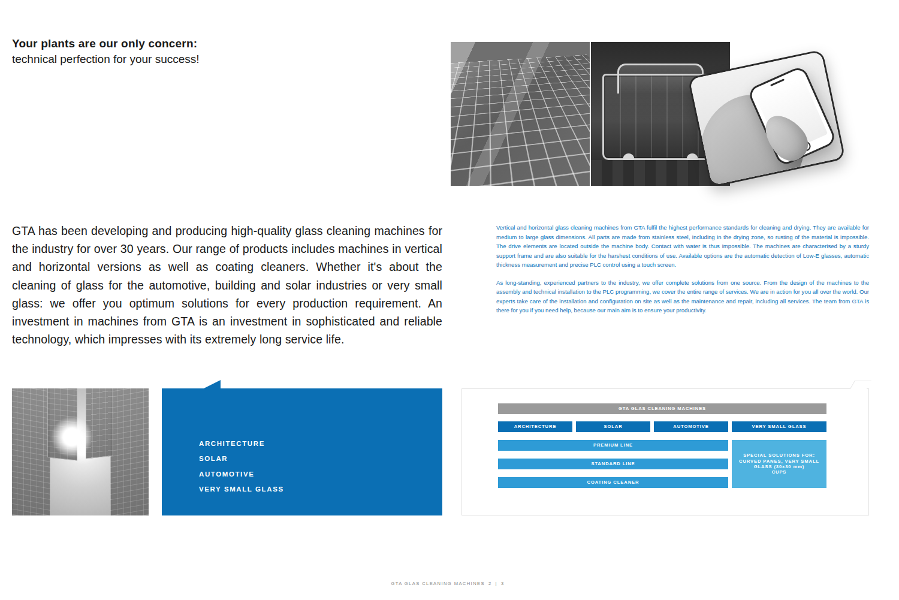Your plants are our only concern:
technical perfection for your success!
GTA has been developing and producing high-quality glass cleaning machines for the industry for over 30 years. Our range of products includes machines in vertical and horizontal versions as well as coating cleaners. Whether it's about the cleaning of glass for the automotive, building and solar industries or very small glass: we offer you optimum solutions for every production requirement. An investment in machines from GTA is an investment in sophisticated and reliable technology, which impresses with its extremely long service life.
Vertical and horizontal glass cleaning machines from GTA fulfil the highest performance standards for cleaning and drying. They are available for medium to large glass dimensions. All parts are made from stainless steel, including in the drying zone, so rusting of the material is impossible. The drive elements are located outside the machine body. Contact with water is thus impossible. The machines are characterised by a sturdy support frame and are also suitable for the harshest conditions of use. Available options are the automatic detection of Low-E glasses, automatic thickness measurement and precise PLC control using a touch screen.
As long-standing, experienced partners to the industry, we offer complete solutions from one source. From the design of the machines to the assembly and technical installation to the PLC programming, we cover the entire range of services. We are in action for you all over the world. Our experts take care of the installation and configuration on site as well as the maintenance and repair, including all services. The team from GTA is there for you if you need help, because our main aim is to ensure your productivity.
ARCHITECTURE
SOLAR
AUTOMOTIVE
VERY SMALL GLASS
GTA GLAS CLEANING MACHINES
ARCHITECTURE
SOLAR
AUTOMOTIVE
VERY SMALL GLASS
PREMIUM LINE
STANDARD LINE
COATING CLEANER
SPECIAL SOLUTIONS FOR:
CURVED PANES, VERY SMALL
GLASS (30x30 mm)
CUPS
GTA GLAS CLEANING MACHINES2|3